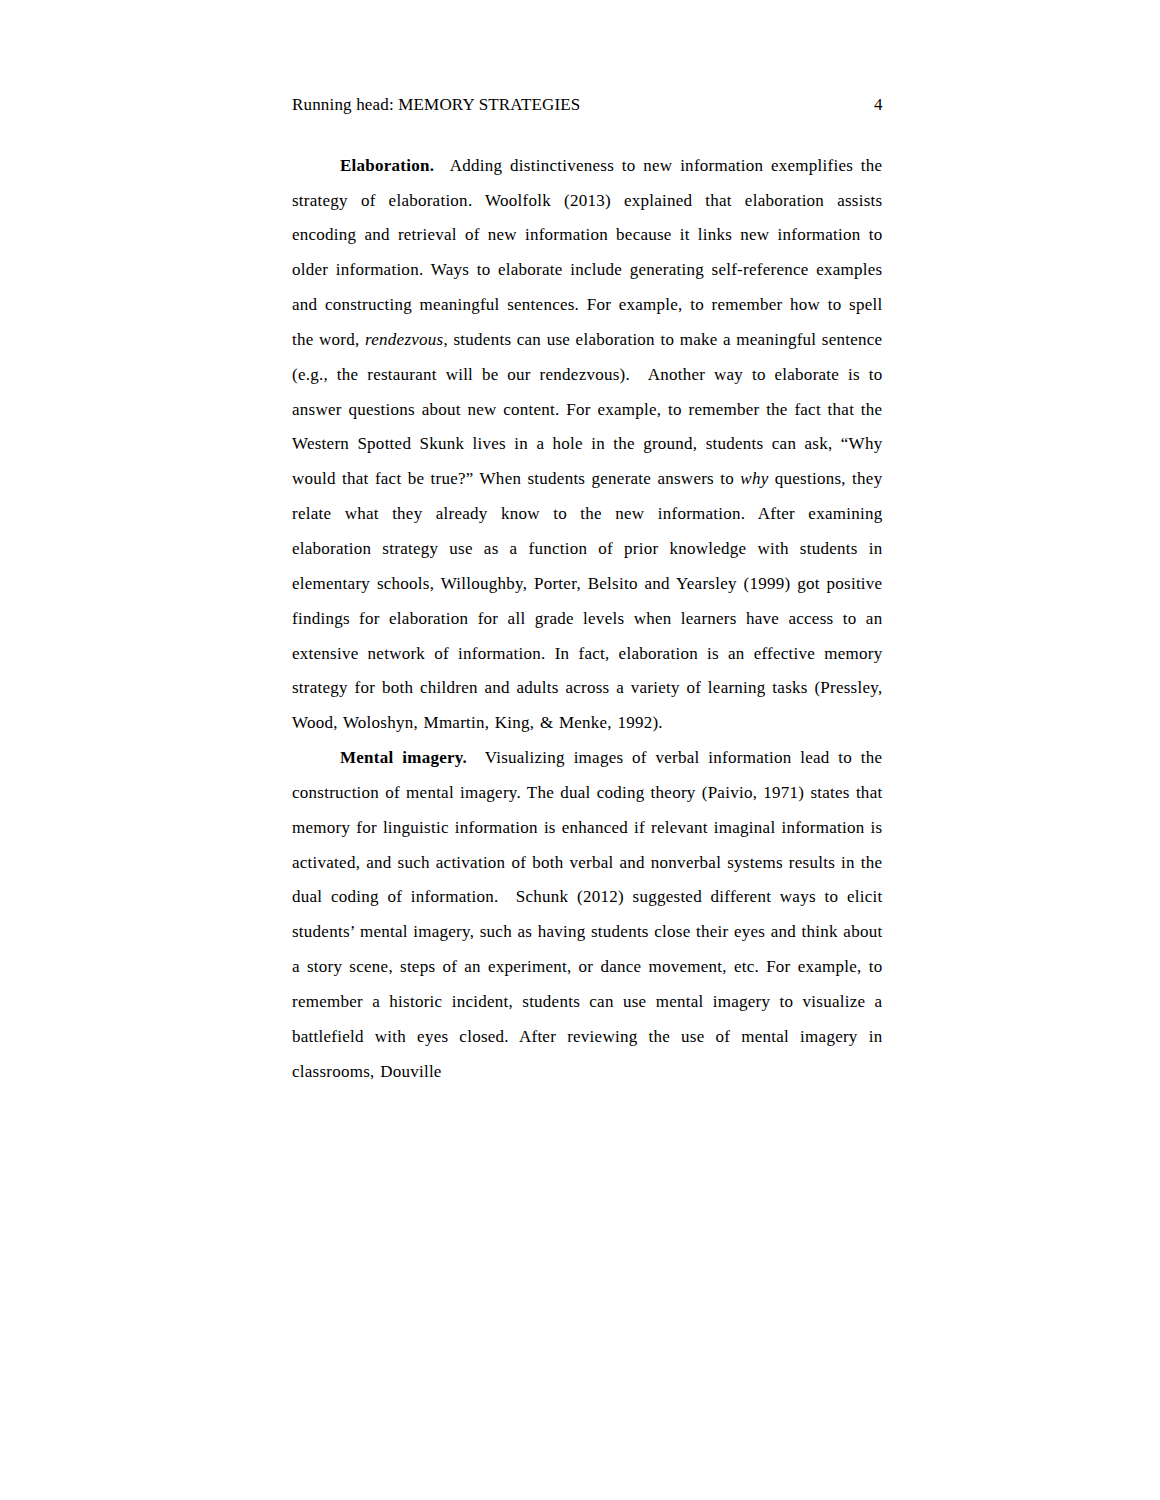Running head: MEMORY STRATEGIES 4
Elaboration. Adding distinctiveness to new information exemplifies the strategy of elaboration. Woolfolk (2013) explained that elaboration assists encoding and retrieval of new information because it links new information to older information. Ways to elaborate include generating self-reference examples and constructing meaningful sentences. For example, to remember how to spell the word, rendezvous, students can use elaboration to make a meaningful sentence (e.g., the restaurant will be our rendezvous). Another way to elaborate is to answer questions about new content. For example, to remember the fact that the Western Spotted Skunk lives in a hole in the ground, students can ask, “Why would that fact be true?” When students generate answers to why questions, they relate what they already know to the new information. After examining elaboration strategy use as a function of prior knowledge with students in elementary schools, Willoughby, Porter, Belsito and Yearsley (1999) got positive findings for elaboration for all grade levels when learners have access to an extensive network of information. In fact, elaboration is an effective memory strategy for both children and adults across a variety of learning tasks (Pressley, Wood, Woloshyn, Mmartin, King, & Menke, 1992).
Mental imagery. Visualizing images of verbal information lead to the construction of mental imagery. The dual coding theory (Paivio, 1971) states that memory for linguistic information is enhanced if relevant imaginal information is activated, and such activation of both verbal and nonverbal systems results in the dual coding of information. Schunk (2012) suggested different ways to elicit students’ mental imagery, such as having students close their eyes and think about a story scene, steps of an experiment, or dance movement, etc. For example, to remember a historic incident, students can use mental imagery to visualize a battlefield with eyes closed. After reviewing the use of mental imagery in classrooms, Douville